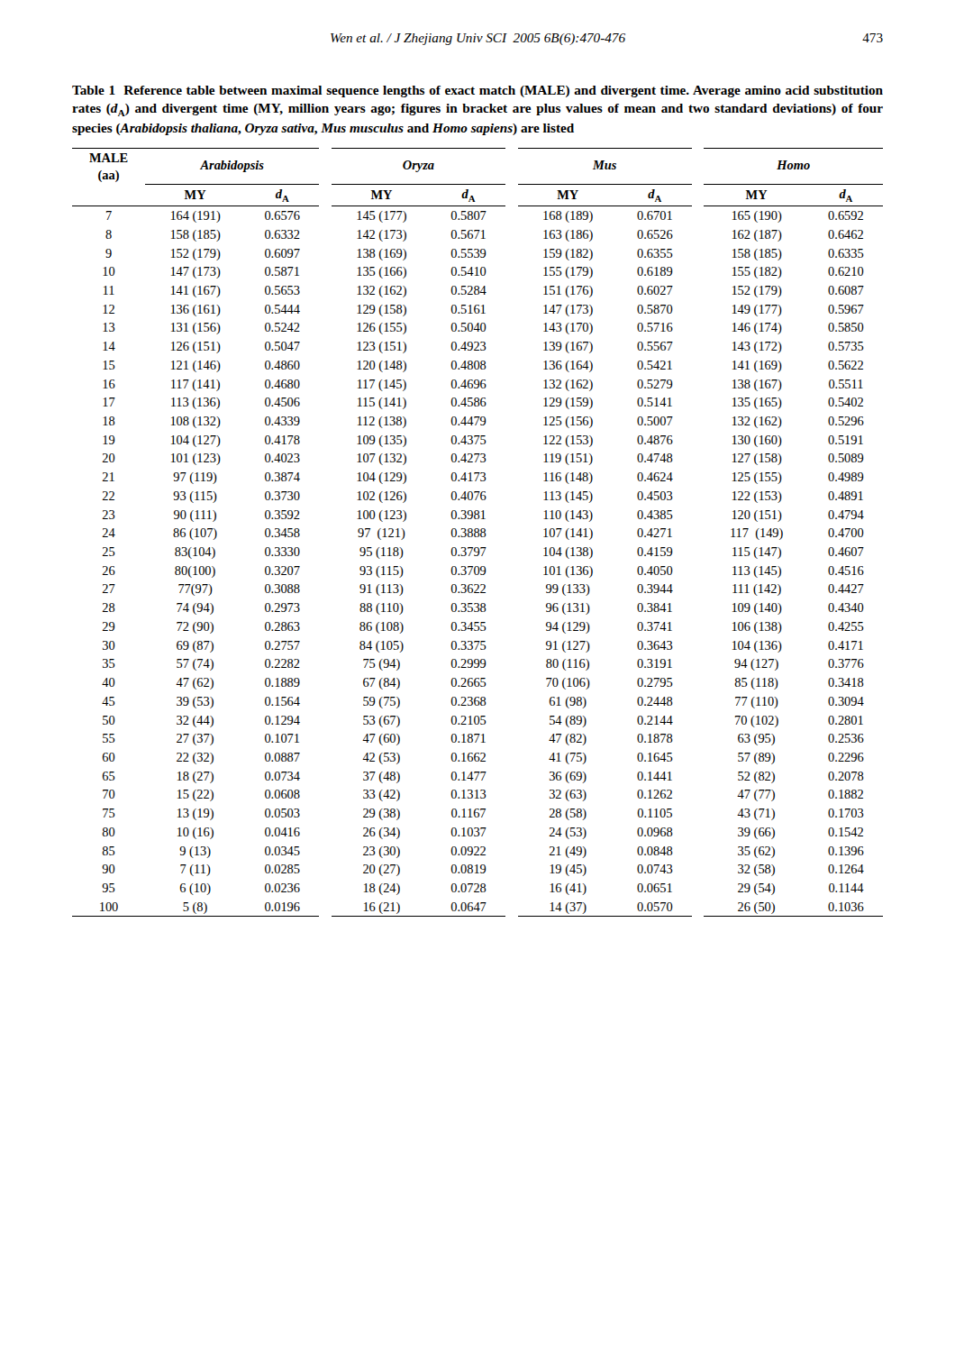Wen et al. / J Zhejiang Univ SCI 2005 6B(6):470-476 473
Table 1 Reference table between maximal sequence lengths of exact match (MALE) and divergent time. Average amino acid substitution rates (dA) and divergent time (MY, million years ago; figures in bracket are plus values of mean and two standard deviations) of four species (Arabidopsis thaliana, Oryza sativa, Mus musculus and Homo sapiens) are listed
| MALE (aa) | Arabidopsis | | Oryza | | Mus | | Homo |
| --- | --- | --- | --- | --- | --- | --- | --- |
| | MY | d A | | MY | d A | | MY | d A | | MY | d A |
| 7 | 164 (191) | 0.6576 | | 145 (177) | 0.5807 | | 168 (189) | 0.6701 | | 165 (190) | 0.6592 |
| 8 | 158 (185) | 0.6332 | | 142 (173) | 0.5671 | | 163 (186) | 0.6526 | | 162 (187) | 0.6462 |
| 9 | 152 (179) | 0.6097 | | 138 (169) | 0.5539 | | 159 (182) | 0.6355 | | 158 (185) | 0.6335 |
| 10 | 147 (173) | 0.5871 | | 135 (166) | 0.5410 | | 155 (179) | 0.6189 | | 155 (182) | 0.6210 |
| 11 | 141 (167) | 0.5653 | | 132 (162) | 0.5284 | | 151 (176) | 0.6027 | | 152 (179) | 0.6087 |
| 12 | 136 (161) | 0.5444 | | 129 (158) | 0.5161 | | 147 (173) | 0.5870 | | 149 (177) | 0.5967 |
| 13 | 131 (156) | 0.5242 | | 126 (155) | 0.5040 | | 143 (170) | 0.5716 | | 146 (174) | 0.5850 |
| 14 | 126 (151) | 0.5047 | | 123 (151) | 0.4923 | | 139 (167) | 0.5567 | | 143 (172) | 0.5735 |
| 15 | 121 (146) | 0.4860 | | 120 (148) | 0.4808 | | 136 (164) | 0.5421 | | 141 (169) | 0.5622 |
| 16 | 117 (141) | 0.4680 | | 117 (145) | 0.4696 | | 132 (162) | 0.5279 | | 138 (167) | 0.5511 |
| 17 | 113 (136) | 0.4506 | | 115 (141) | 0.4586 | | 129 (159) | 0.5141 | | 135 (165) | 0.5402 |
| 18 | 108 (132) | 0.4339 | | 112 (138) | 0.4479 | | 125 (156) | 0.5007 | | 132 (162) | 0.5296 |
| 19 | 104 (127) | 0.4178 | | 109 (135) | 0.4375 | | 122 (153) | 0.4876 | | 130 (160) | 0.5191 |
| 20 | 101 (123) | 0.4023 | | 107 (132) | 0.4273 | | 119 (151) | 0.4748 | | 127 (158) | 0.5089 |
| 21 | 97 (119) | 0.3874 | | 104 (129) | 0.4173 | | 116 (148) | 0.4624 | | 125 (155) | 0.4989 |
| 22 | 93 (115) | 0.3730 | | 102 (126) | 0.4076 | | 113 (145) | 0.4503 | | 122 (153) | 0.4891 |
| 23 | 90 (111) | 0.3592 | | 100 (123) | 0.3981 | | 110 (143) | 0.4385 | | 120 (151) | 0.4794 |
| 24 | 86 (107) | 0.3458 | | 97 (121) | 0.3888 | | 107 (141) | 0.4271 | | 117 (149) | 0.4700 |
| 25 | 83(104) | 0.3330 | | 95 (118) | 0.3797 | | 104 (138) | 0.4159 | | 115 (147) | 0.4607 |
| 26 | 80(100) | 0.3207 | | 93 (115) | 0.3709 | | 101 (136) | 0.4050 | | 113 (145) | 0.4516 |
| 27 | 77(97) | 0.3088 | | 91 (113) | 0.3622 | | 99 (133) | 0.3944 | | 111 (142) | 0.4427 |
| 28 | 74 (94) | 0.2973 | | 88 (110) | 0.3538 | | 96 (131) | 0.3841 | | 109 (140) | 0.4340 |
| 29 | 72 (90) | 0.2863 | | 86 (108) | 0.3455 | | 94 (129) | 0.3741 | | 106 (138) | 0.4255 |
| 30 | 69 (87) | 0.2757 | | 84 (105) | 0.3375 | | 91 (127) | 0.3643 | | 104 (136) | 0.4171 |
| 35 | 57 (74) | 0.2282 | | 75 (94) | 0.2999 | | 80 (116) | 0.3191 | | 94 (127) | 0.3776 |
| 40 | 47 (62) | 0.1889 | | 67 (84) | 0.2665 | | 70 (106) | 0.2795 | | 85 (118) | 0.3418 |
| 45 | 39 (53) | 0.1564 | | 59 (75) | 0.2368 | | 61 (98) | 0.2448 | | 77 (110) | 0.3094 |
| 50 | 32 (44) | 0.1294 | | 53 (67) | 0.2105 | | 54 (89) | 0.2144 | | 70 (102) | 0.2801 |
| 55 | 27 (37) | 0.1071 | | 47 (60) | 0.1871 | | 47 (82) | 0.1878 | | 63 (95) | 0.2536 |
| 60 | 22 (32) | 0.0887 | | 42 (53) | 0.1662 | | 41 (75) | 0.1645 | | 57 (89) | 0.2296 |
| 65 | 18 (27) | 0.0734 | | 37 (48) | 0.1477 | | 36 (69) | 0.1441 | | 52 (82) | 0.2078 |
| 70 | 15 (22) | 0.0608 | | 33 (42) | 0.1313 | | 32 (63) | 0.1262 | | 47 (77) | 0.1882 |
| 75 | 13 (19) | 0.0503 | | 29 (38) | 0.1167 | | 28 (58) | 0.1105 | | 43 (71) | 0.1703 |
| 80 | 10 (16) | 0.0416 | | 26 (34) | 0.1037 | | 24 (53) | 0.0968 | | 39 (66) | 0.1542 |
| 85 | 9 (13) | 0.0345 | | 23 (30) | 0.0922 | | 21 (49) | 0.0848 | | 35 (62) | 0.1396 |
| 90 | 7 (11) | 0.0285 | | 20 (27) | 0.0819 | | 19 (45) | 0.0743 | | 32 (58) | 0.1264 |
| 95 | 6 (10) | 0.0236 | | 18 (24) | 0.0728 | | 16 (41) | 0.0651 | | 29 (54) | 0.1144 |
| 100 | 5 (8) | 0.0196 | | 16 (21) | 0.0647 | | 14 (37) | 0.0570 | | 26 (50) | 0.1036 |